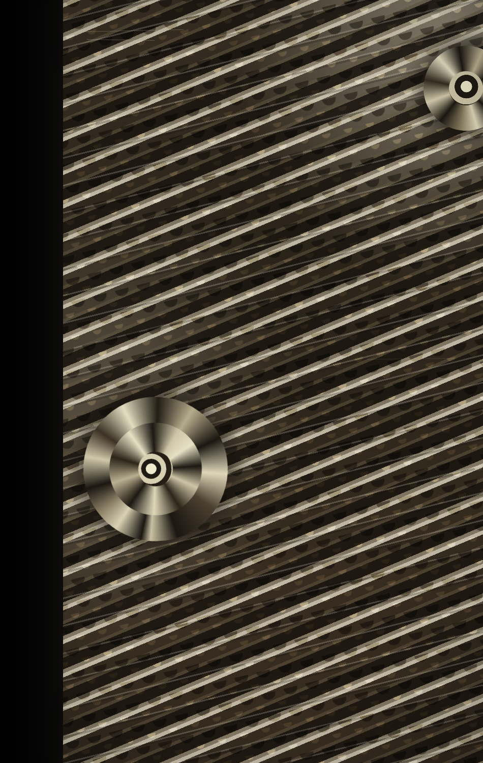Marbled endpaper. No printed text is present on this page.